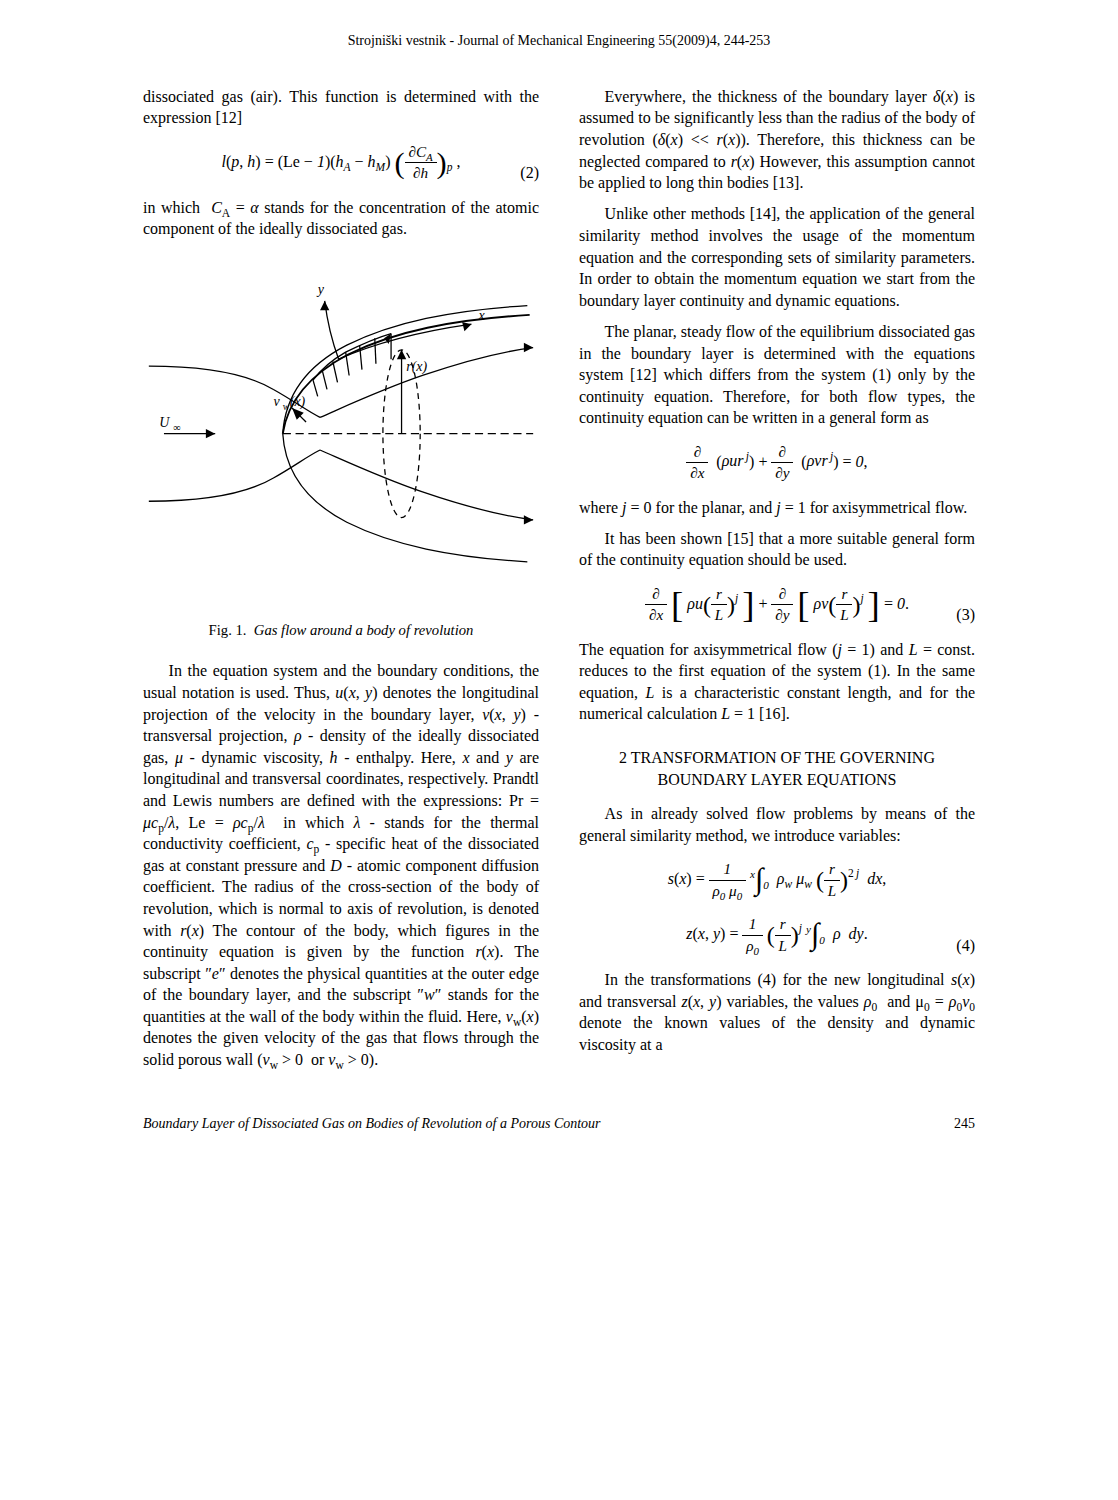Strojniški vestnik - Journal of Mechanical Engineering 55(2009)4, 244-253
dissociated gas (air). This function is determined with the expression [12]
l(p, h) = (Le − 1)(hA − hM) (∂CA∂h)p , (2)
in which CA = α stands for the concentration of the atomic component of the ideally dissociated gas.
x y r(x) v w (x) U ∞
Fig. 1. Gas flow around a body of revolution
In the equation system and the boundary conditions, the usual notation is used. Thus, u(x, y) denotes the longitudinal projection of the velocity in the boundary layer, v(x, y) - transversal projection, ρ - density of the ideally dissociated gas, μ - dynamic viscosity, h - enthalpy. Here, x and y are longitudinal and transversal coordinates, respectively. Prandtl and Lewis numbers are defined with the expressions: Pr = μcp/λ, Le = ρcp/λ in which λ - stands for the thermal conductivity coefficient, cp - specific heat of the dissociated gas at constant pressure and D - atomic component diffusion coefficient. The radius of the cross-section of the body of revolution, which is normal to axis of revolution, is denoted with r(x) The contour of the body, which figures in the continuity equation is given by the function r(x). The subscript ″e″ denotes the physical quantities at the outer edge of the boundary layer, and the subscript ″w″ stands for the quantities at the wall of the body within the fluid. Here, vw(x) denotes the given velocity of the gas that flows through the solid porous wall (vw > 0 or vw > 0).
Everywhere, the thickness of the boundary layer δ(x) is assumed to be significantly less than the radius of the body of revolution (δ(x) << r(x)). Therefore, this thickness can be neglected compared to r(x) However, this assumption cannot be applied to long thin bodies [13].
Unlike other methods [14], the application of the general similarity method involves the usage of the momentum equation and the corresponding sets of similarity parameters. In order to obtain the momentum equation we start from the boundary layer continuity and dynamic equations.
The planar, steady flow of the equilibrium dissociated gas in the boundary layer is determined with the equations system [12] which differs from the system (1) only by the continuity equation. Therefore, for both flow types, the continuity equation can be written in a general form as
∂∂x (ρur j) + ∂∂y (ρvr j) = 0,
where j = 0 for the planar, and j = 1 for axisymmetrical flow.
It has been shown [15] that a more suitable general form of the continuity equation should be used.
∂∂x [ ρu(rL)j ] + ∂∂y [ ρv(rL)j ] = 0. (3)
The equation for axisymmetrical flow (j = 1) and L = const. reduces to the first equation of the system (1). In the same equation, L is a characteristic constant length, and for the numerical calculation L = 1 [16].
2 TRANSFORMATION OF THE GOVERNING
BOUNDARY LAYER EQUATIONS
As in already solved flow problems by means of the general similarity method, we introduce variables:
s(x) = 1 ρ0 μ0 x ∫ 0 ρw μw (rL)2 j dx,
z(x, y) = 1 ρ0 (rL)j y ∫ 0 ρ dy. (4)
In the transformations (4) for the new longitudinal s(x) and transversal z(x, y) variables, the values ρ0 and μ0 = ρ0v0 denote the known values of the density and dynamic viscosity at a
Boundary Layer of Dissociated Gas on Bodies of Revolution of a Porous Contour 245